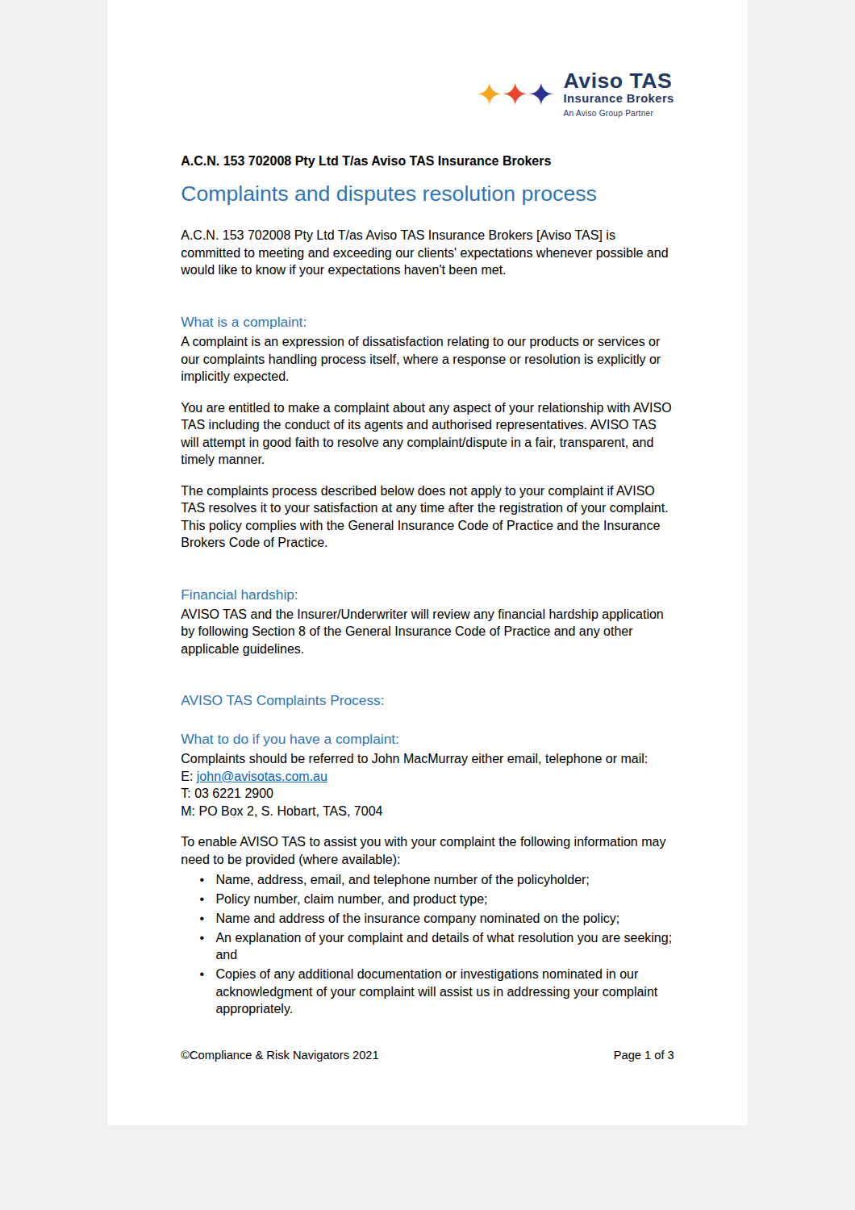✦✦✦ Aviso TAS
Insurance Brokers
An Aviso Group Partner
A.C.N. 153 702008 Pty Ltd T/as Aviso TAS Insurance Brokers
Complaints and disputes resolution process
A.C.N. 153 702008 Pty Ltd T/as Aviso TAS Insurance Brokers [Aviso TAS] is committed to meeting and exceeding our clients' expectations whenever possible and would like to know if your expectations haven't been met.
What is a complaint:
A complaint is an expression of dissatisfaction relating to our products or services or our complaints handling process itself, where a response or resolution is explicitly or implicitly expected.
You are entitled to make a complaint about any aspect of your relationship with AVISO TAS including the conduct of its agents and authorised representatives. AVISO TAS will attempt in good faith to resolve any complaint/dispute in a fair, transparent, and timely manner.
The complaints process described below does not apply to your complaint if AVISO TAS resolves it to your satisfaction at any time after the registration of your complaint.
This policy complies with the General Insurance Code of Practice and the Insurance Brokers Code of Practice.
Financial hardship:
AVISO TAS and the Insurer/Underwriter will review any financial hardship application by following Section 8 of the General Insurance Code of Practice and any other applicable guidelines.
AVISO TAS Complaints Process:
What to do if you have a complaint:
Complaints should be referred to John MacMurray either email, telephone or mail:
E: john@avisotas.com.au
T: 03 6221 2900
M: PO Box 2, S. Hobart, TAS, 7004
To enable AVISO TAS to assist you with your complaint the following information may need to be provided (where available):
Name, address, email, and telephone number of the policyholder;
Policy number, claim number, and product type;
Name and address of the insurance company nominated on the policy;
An explanation of your complaint and details of what resolution you are seeking; and
Copies of any additional documentation or investigations nominated in our acknowledgment of your complaint will assist us in addressing your complaint appropriately.
©Compliance & Risk Navigators 2021
Page 1 of 3